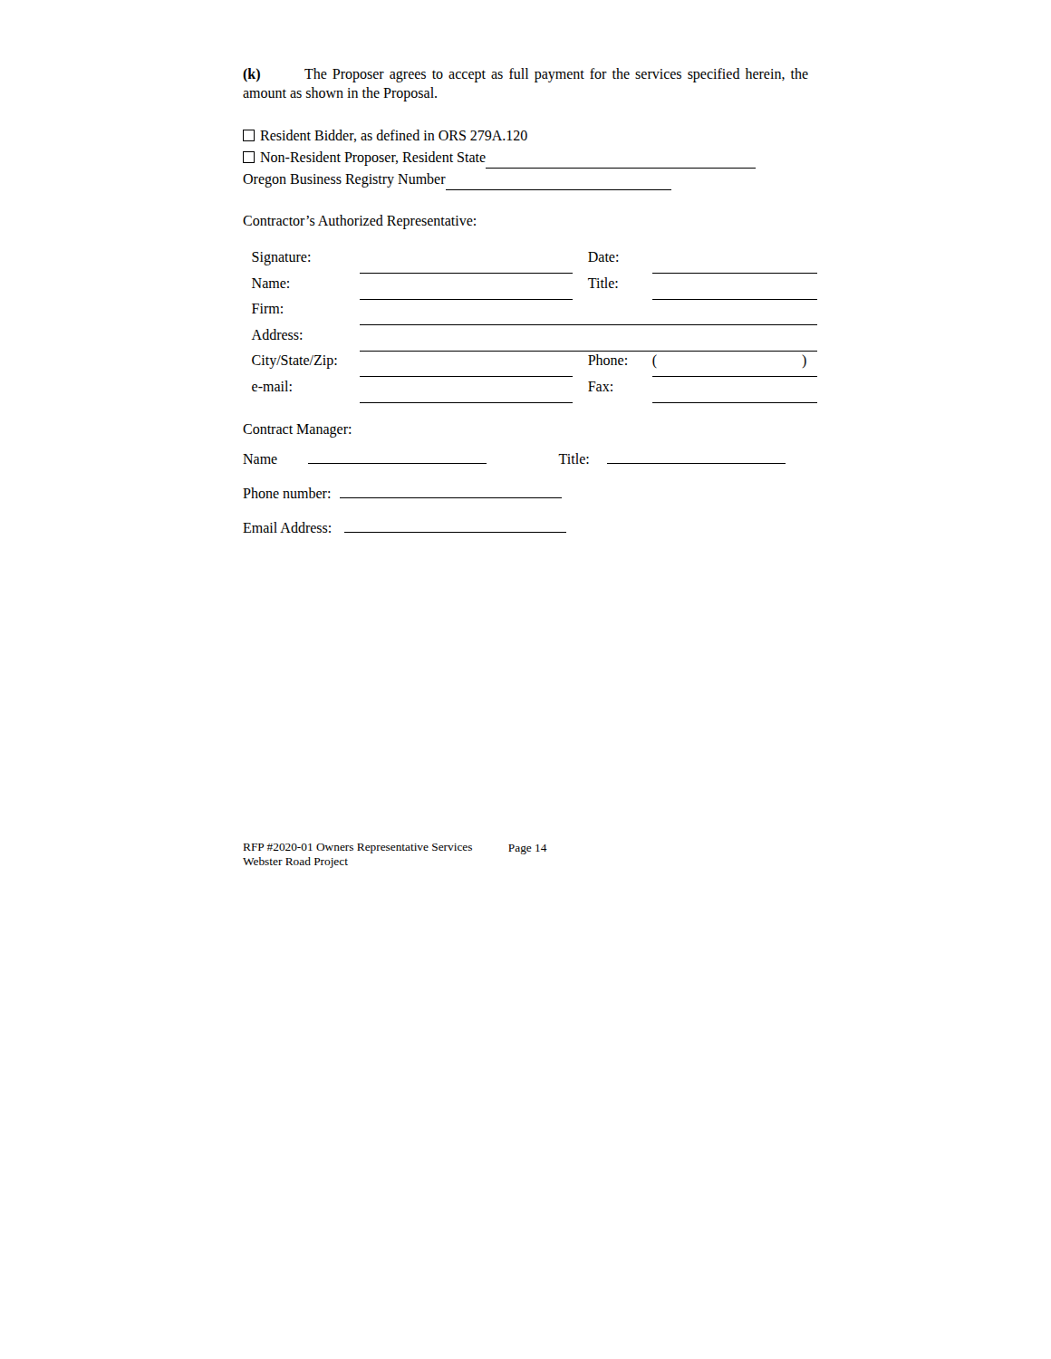(k) The Proposer agrees to accept as full payment for the services specified herein, the amount as shown in the Proposal.
Resident Bidder, as defined in ORS 279A.120
Non-Resident Proposer, Resident State
Oregon Business Registry Number
Contractor’s Authorized Representative:
| Signature: | | | Date: | |
| Name: | | | Title: | |
| Firm: | |
| Address: | |
| City/State/Zip: | | | Phone: | ( ) |
| e-mail: | | | Fax: | |
Contract Manager:
Name Title:
Phone number:
Email Address:
RFP #2020-01 Owners Representative Services
Webster Road Project
Page 14